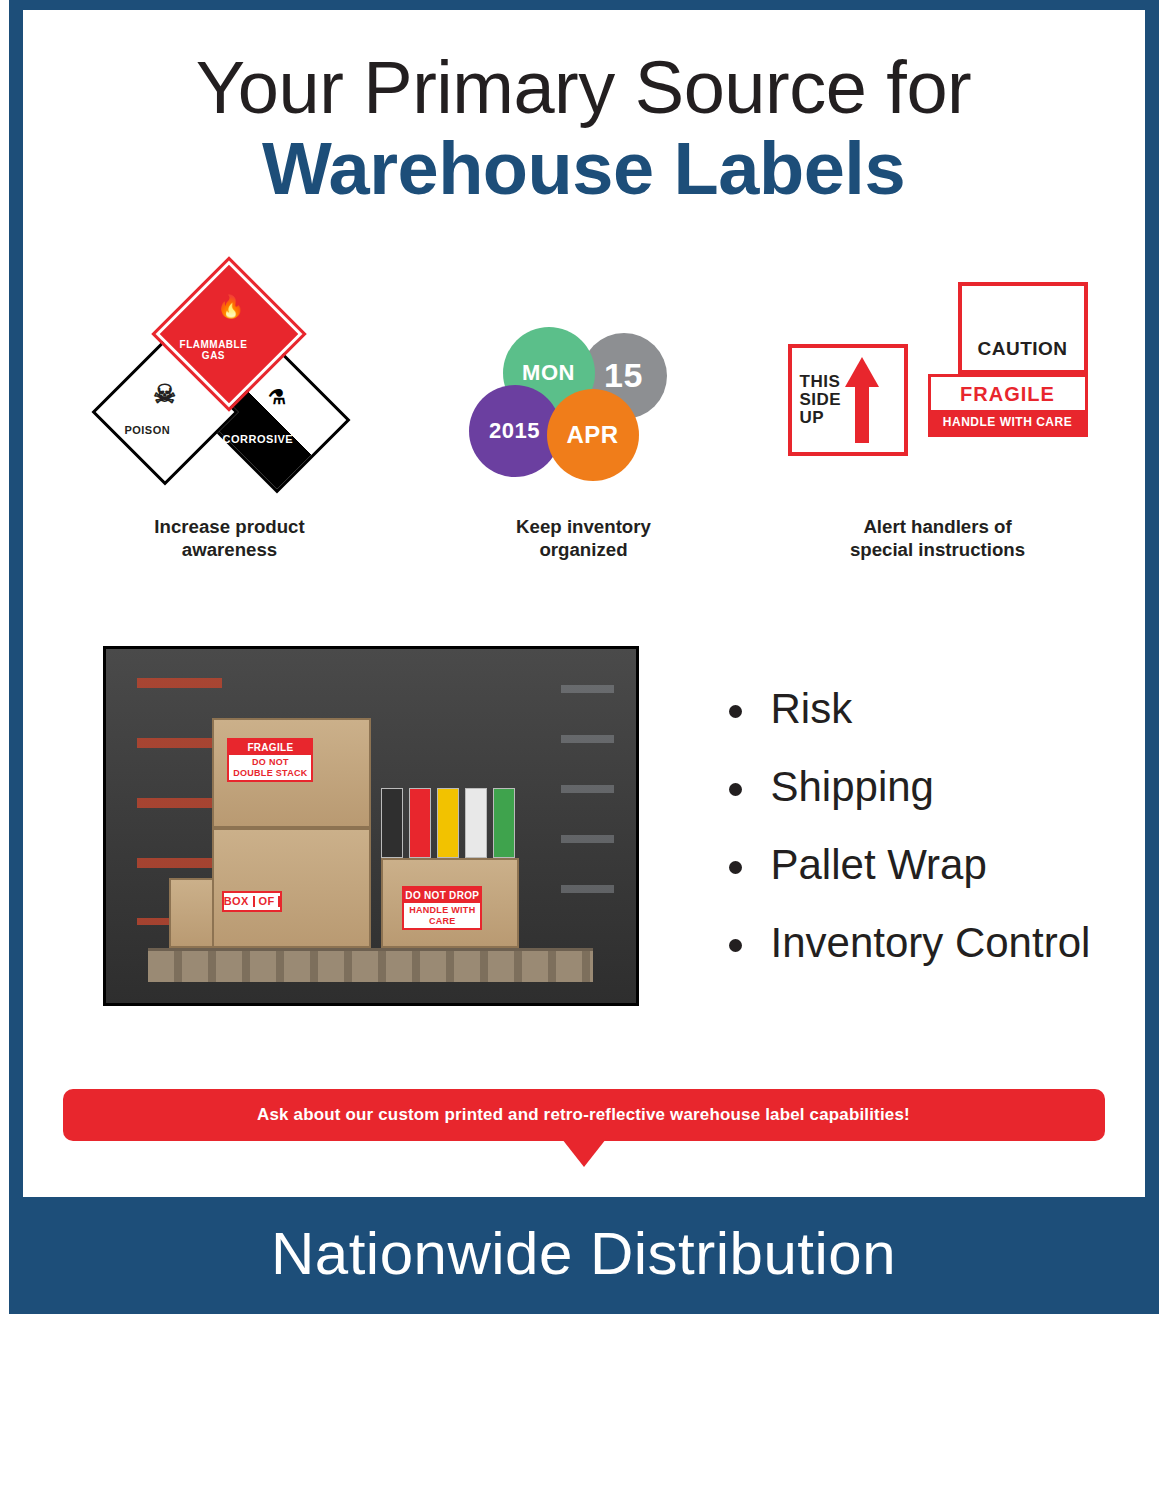Your Primary Source for Warehouse Labels
🔥 FLAMMABLE GAS
☠ POISON
⚗ CORROSIVE
Increase product
awareness
MON
15
2015
APR
Keep inventory
organized
CAUTION
THIS
SIDE
UP
FRAGILE
HANDLE WITH CARE
Alert handlers of
special instructions
FRAGILE DO NOT DOUBLE STACK
BOX OF
DO NOT DROP HANDLE WITH CARE
Risk
Shipping
Pallet Wrap
Inventory Control
Ask about our custom printed and retro-reflective warehouse label capabilities!
Nationwide Distribution